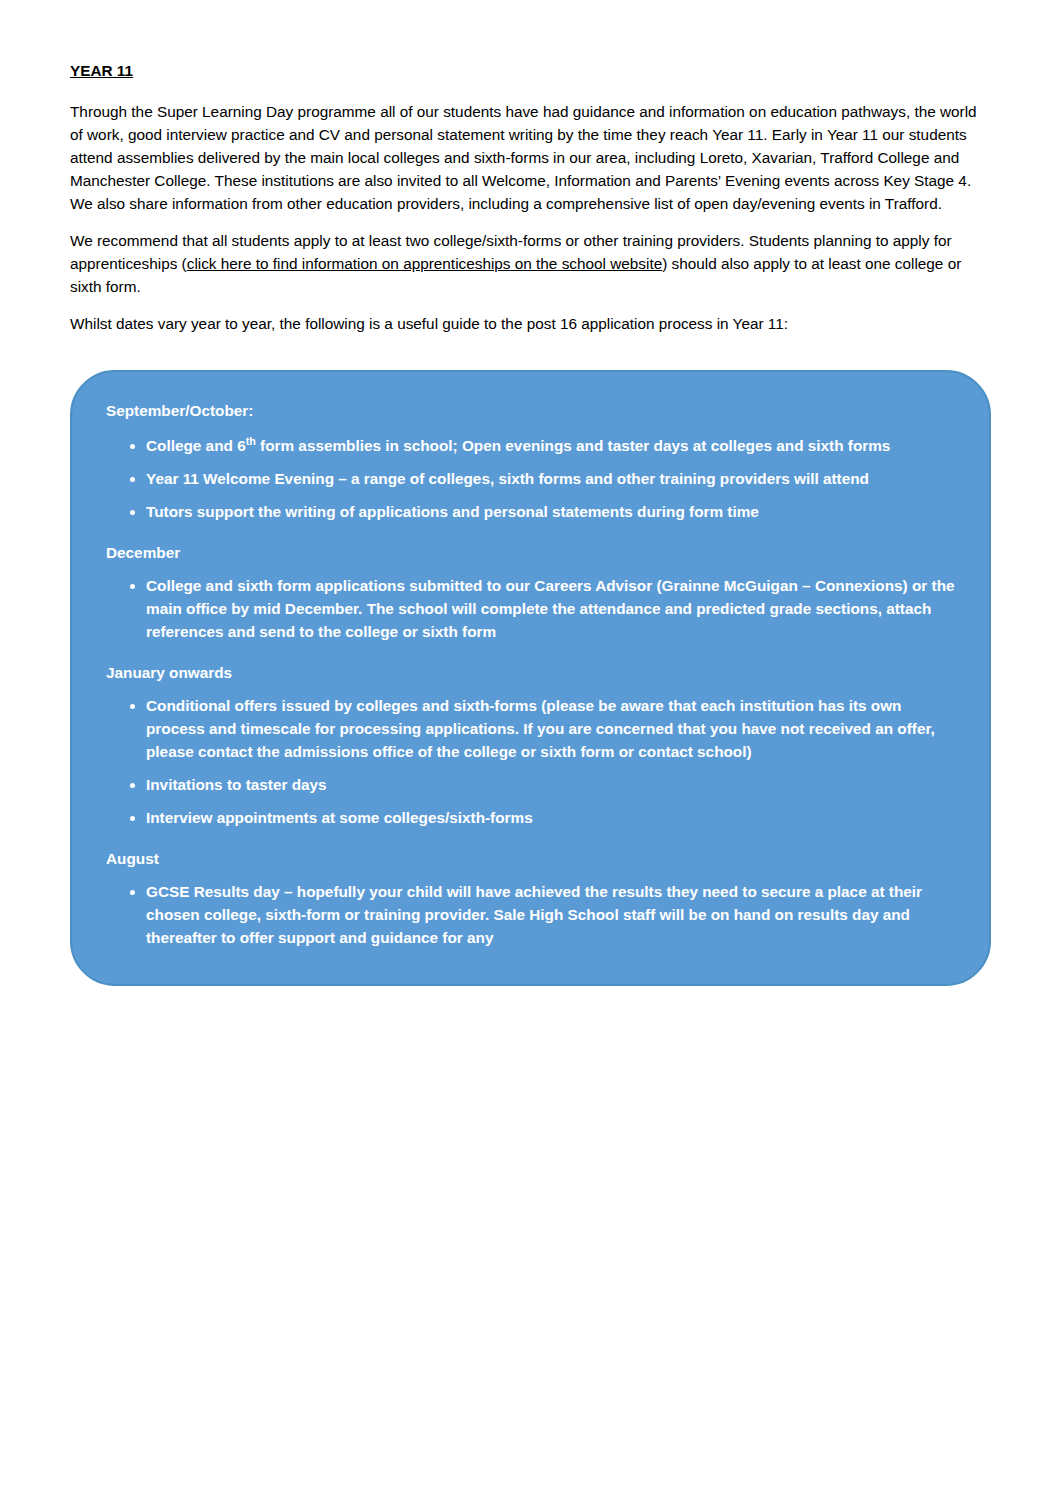YEAR 11
Through the Super Learning Day programme all of our students have had guidance and information on education pathways, the world of work, good interview practice and CV and personal statement writing by the time they reach Year 11. Early in Year 11 our students attend assemblies delivered by the main local colleges and sixth-forms in our area, including Loreto, Xavarian, Trafford College and Manchester College. These institutions are also invited to all Welcome, Information and Parents’ Evening events across Key Stage 4. We also share information from other education providers, including a comprehensive list of open day/evening events in Trafford.
We recommend that all students apply to at least two college/sixth-forms or other training providers. Students planning to apply for apprenticeships (click here to find information on apprenticeships on the school website) should also apply to at least one college or sixth form.
Whilst dates vary year to year, the following is a useful guide to the post 16 application process in Year 11:
September/October:
College and 6th form assemblies in school; Open evenings and taster days at colleges and sixth forms
Year 11 Welcome Evening – a range of colleges, sixth forms and other training providers will attend
Tutors support the writing of applications and personal statements during form time
December
College and sixth form applications submitted to our Careers Advisor (Grainne McGuigan – Connexions) or the main office by mid December. The school will complete the attendance and predicted grade sections, attach references and send to the college or sixth form
January onwards
Conditional offers issued by colleges and sixth-forms (please be aware that each institution has its own process and timescale for processing applications. If you are concerned that you have not received an offer, please contact the admissions office of the college or sixth form or contact school)
Invitations to taster days
Interview appointments at some colleges/sixth-forms
August
GCSE Results day – hopefully your child will have achieved the results they need to secure a place at their chosen college, sixth-form or training provider. Sale High School staff will be on hand on results day and thereafter to offer support and guidance for any